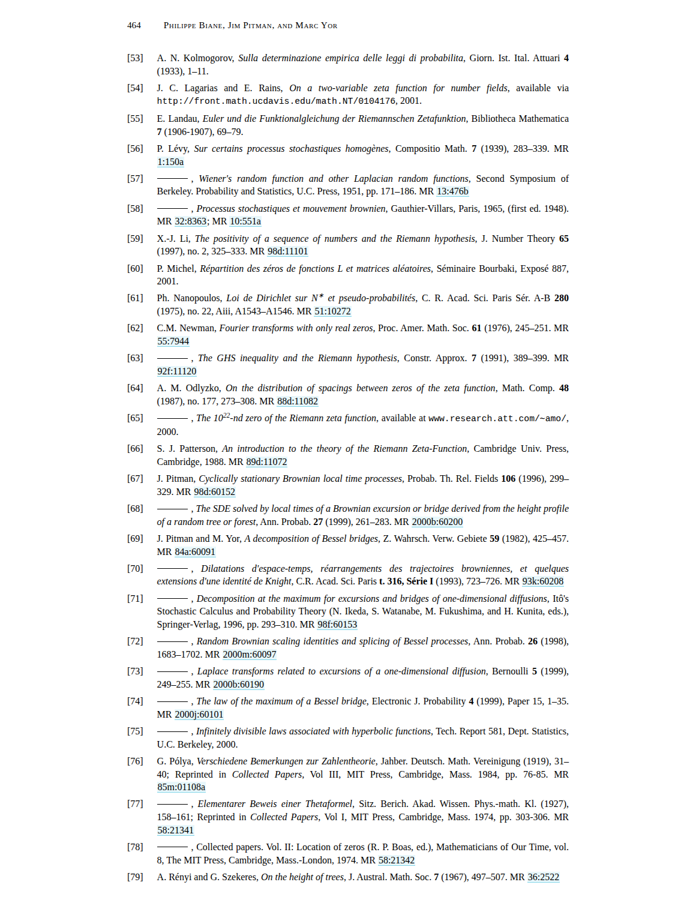464 Philippe Biane, Jim Pitman, and Marc Yor
[53] A. N. Kolmogorov, Sulla determinazione empirica delle leggi di probabilita, Giorn. Ist. Ital. Attuari 4 (1933), 1–11.
[54] J. C. Lagarias and E. Rains, On a two-variable zeta function for number fields, available via http://front.math.ucdavis.edu/math.NT/0104176, 2001.
[55] E. Landau, Euler und die Funktionalgleichung der Riemannschen Zetafunktion, Bibliotheca Mathematica 7 (1906-1907), 69–79.
[56] P. Lévy, Sur certains processus stochastiques homogènes, Compositio Math. 7 (1939), 283–339. MR 1:150a
[57] , Wiener's random function and other Laplacian random functions, Second Symposium of Berkeley. Probability and Statistics, U.C. Press, 1951, pp. 171–186. MR 13:476b
[58] , Processus stochastiques et mouvement brownien, Gauthier-Villars, Paris, 1965, (first ed. 1948). MR 32:8363; MR 10:551a
[59] X.-J. Li, The positivity of a sequence of numbers and the Riemann hypothesis, J. Number Theory 65 (1997), no. 2, 325–333. MR 98d:11101
[60] P. Michel, Répartition des zéros de fonctions L et matrices aléatoires, Séminaire Bourbaki, Exposé 887, 2001.
[61] Ph. Nanopoulos, Loi de Dirichlet sur N∗ et pseudo-probabilités, C. R. Acad. Sci. Paris Sér. A-B 280 (1975), no. 22, Aiii, A1543–A1546. MR 51:10272
[62] C.M. Newman, Fourier transforms with only real zeros, Proc. Amer. Math. Soc. 61 (1976), 245–251. MR 55:7944
[63] , The GHS inequality and the Riemann hypothesis, Constr. Approx. 7 (1991), 389–399. MR 92f:11120
[64] A. M. Odlyzko, On the distribution of spacings between zeros of the zeta function, Math. Comp. 48 (1987), no. 177, 273–308. MR 88d:11082
[65] , The 1022-nd zero of the Riemann zeta function, available at www.research.att.com/∼amo/, 2000.
[66] S. J. Patterson, An introduction to the theory of the Riemann Zeta-Function, Cambridge Univ. Press, Cambridge, 1988. MR 89d:11072
[67] J. Pitman, Cyclically stationary Brownian local time processes, Probab. Th. Rel. Fields 106 (1996), 299–329. MR 98d:60152
[68] , The SDE solved by local times of a Brownian excursion or bridge derived from the height profile of a random tree or forest, Ann. Probab. 27 (1999), 261–283. MR 2000b:60200
[69] J. Pitman and M. Yor, A decomposition of Bessel bridges, Z. Wahrsch. Verw. Gebiete 59 (1982), 425–457. MR 84a:60091
[70] , Dilatations d'espace-temps, réarrangements des trajectoires browniennes, et quelques extensions d'une identité de Knight, C.R. Acad. Sci. Paris t. 316, Série I (1993), 723–726. MR 93k:60208
[71] , Decomposition at the maximum for excursions and bridges of one-dimensional diffusions, Itô's Stochastic Calculus and Probability Theory (N. Ikeda, S. Watanabe, M. Fukushima, and H. Kunita, eds.), Springer-Verlag, 1996, pp. 293–310. MR 98f:60153
[72] , Random Brownian scaling identities and splicing of Bessel processes, Ann. Probab. 26 (1998), 1683–1702. MR 2000m:60097
[73] , Laplace transforms related to excursions of a one-dimensional diffusion, Bernoulli 5 (1999), 249–255. MR 2000b:60190
[74] , The law of the maximum of a Bessel bridge, Electronic J. Probability 4 (1999), Paper 15, 1–35. MR 2000j:60101
[75] , Infinitely divisible laws associated with hyperbolic functions, Tech. Report 581, Dept. Statistics, U.C. Berkeley, 2000.
[76] G. Pólya, Verschiedene Bemerkungen zur Zahlentheorie, Jahber. Deutsch. Math. Vereinigung (1919), 31–40; Reprinted in Collected Papers, Vol III, MIT Press, Cambridge, Mass. 1984, pp. 76-85. MR 85m:01108a
[77] , Elementarer Beweis einer Thetaformel, Sitz. Berich. Akad. Wissen. Phys.-math. Kl. (1927), 158–161; Reprinted in Collected Papers, Vol I, MIT Press, Cambridge, Mass. 1974, pp. 303-306. MR 58:21341
[78] , Collected papers. Vol. II: Location of zeros (R. P. Boas, ed.), Mathematicians of Our Time, vol. 8, The MIT Press, Cambridge, Mass.-London, 1974. MR 58:21342
[79] A. Rényi and G. Szekeres, On the height of trees, J. Austral. Math. Soc. 7 (1967), 497–507. MR 36:2522